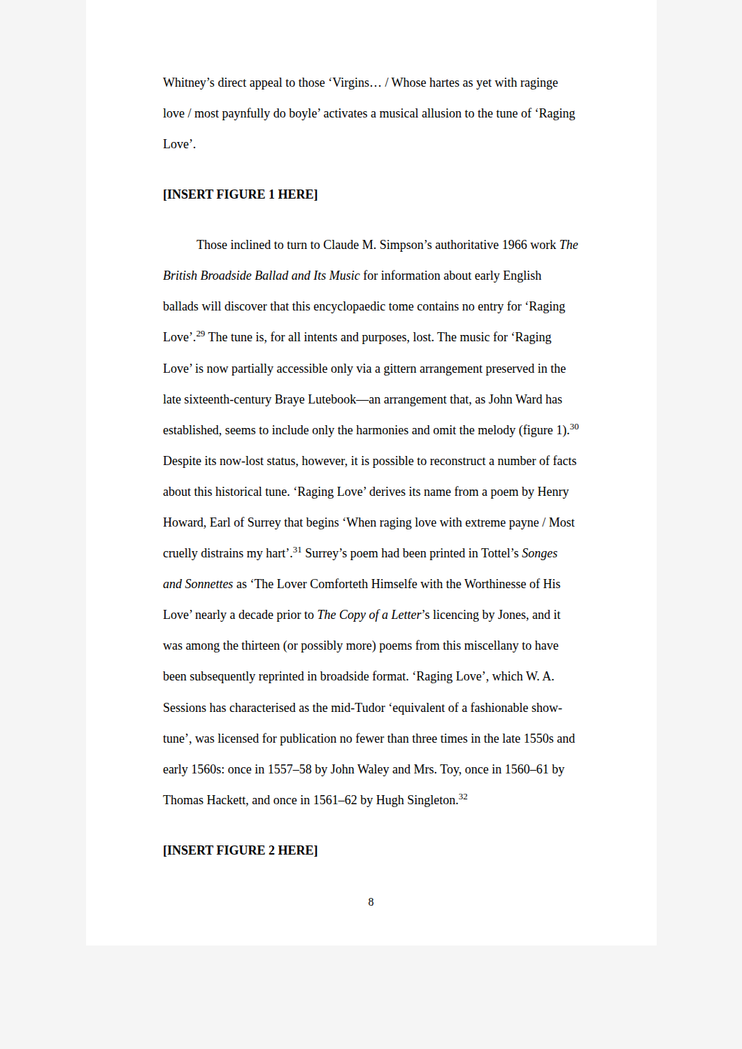Whitney’s direct appeal to those ‘Virgins… / Whose hartes as yet with raginge love / most paynfully do boyle’ activates a musical allusion to the tune of ‘Raging Love’.
[INSERT FIGURE 1 HERE]
Those inclined to turn to Claude M. Simpson’s authoritative 1966 work The British Broadside Ballad and Its Music for information about early English ballads will discover that this encyclopaedic tome contains no entry for ‘Raging Love’.29 The tune is, for all intents and purposes, lost. The music for ‘Raging Love’ is now partially accessible only via a gittern arrangement preserved in the late sixteenth-century Braye Lutebook—an arrangement that, as John Ward has established, seems to include only the harmonies and omit the melody (figure 1).30 Despite its now-lost status, however, it is possible to reconstruct a number of facts about this historical tune. ‘Raging Love’ derives its name from a poem by Henry Howard, Earl of Surrey that begins ‘When raging love with extreme payne / Most cruelly distrains my hart’.31 Surrey’s poem had been printed in Tottel’s Songes and Sonnettes as ‘The Lover Comforteth Himselfe with the Worthinesse of His Love’ nearly a decade prior to The Copy of a Letter’s licencing by Jones, and it was among the thirteen (or possibly more) poems from this miscellany to have been subsequently reprinted in broadside format. ‘Raging Love’, which W. A. Sessions has characterised as the mid-Tudor ‘equivalent of a fashionable show-tune’, was licensed for publication no fewer than three times in the late 1550s and early 1560s: once in 1557–58 by John Waley and Mrs. Toy, once in 1560–61 by Thomas Hackett, and once in 1561–62 by Hugh Singleton.32
[INSERT FIGURE 2 HERE]
8